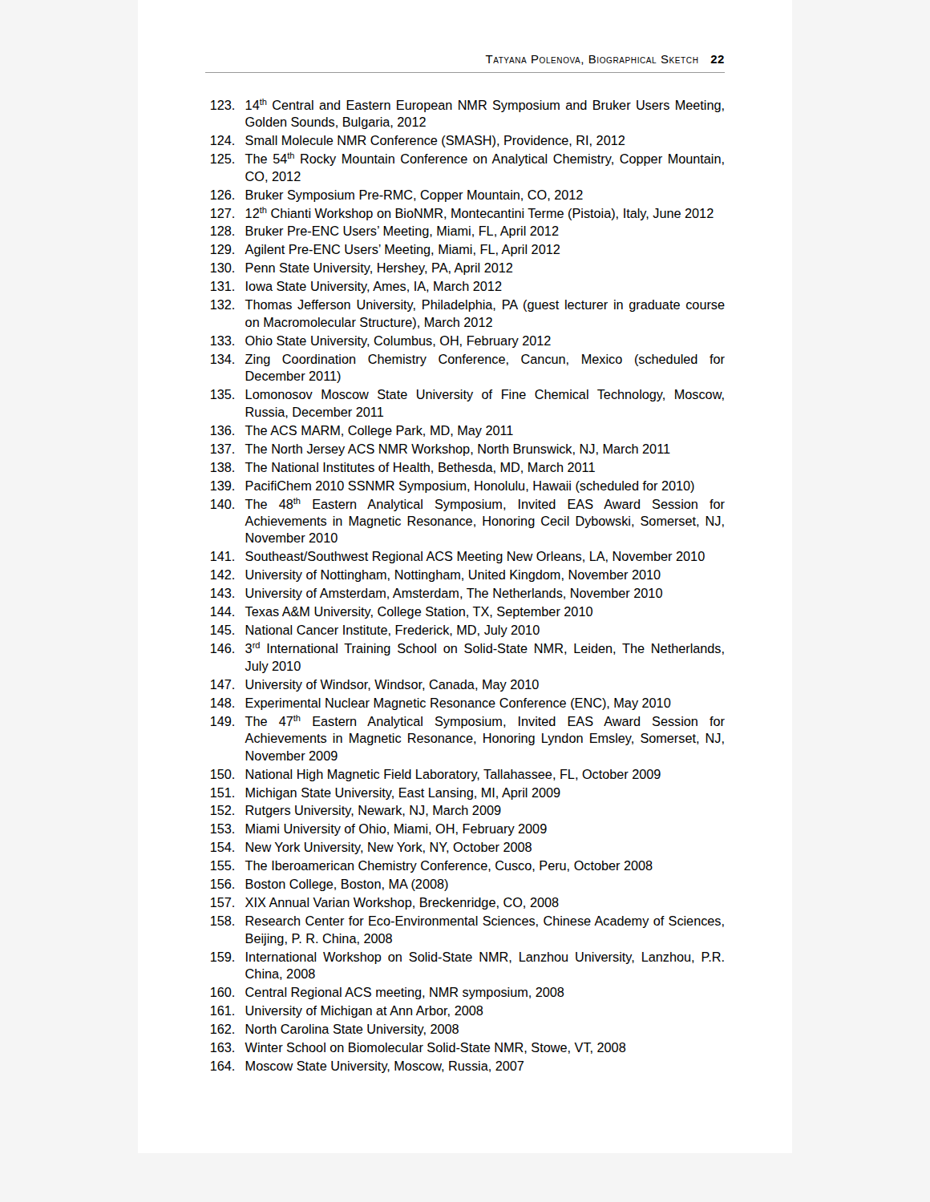Tatyana Polenova, Biographical Sketch 22
123. 14th Central and Eastern European NMR Symposium and Bruker Users Meeting, Golden Sounds, Bulgaria, 2012
124. Small Molecule NMR Conference (SMASH), Providence, RI, 2012
125. The 54th Rocky Mountain Conference on Analytical Chemistry, Copper Mountain, CO, 2012
126. Bruker Symposium Pre-RMC, Copper Mountain, CO, 2012
127. 12th Chianti Workshop on BioNMR, Montecantini Terme (Pistoia), Italy, June 2012
128. Bruker Pre-ENC Users’ Meeting, Miami, FL, April 2012
129. Agilent Pre-ENC Users’ Meeting, Miami, FL, April 2012
130. Penn State University, Hershey, PA, April 2012
131. Iowa State University, Ames, IA, March 2012
132. Thomas Jefferson University, Philadelphia, PA (guest lecturer in graduate course on Macromolecular Structure), March 2012
133. Ohio State University, Columbus, OH, February 2012
134. Zing Coordination Chemistry Conference, Cancun, Mexico (scheduled for December 2011)
135. Lomonosov Moscow State University of Fine Chemical Technology, Moscow, Russia, December 2011
136. The ACS MARM, College Park, MD, May 2011
137. The North Jersey ACS NMR Workshop, North Brunswick, NJ, March 2011
138. The National Institutes of Health, Bethesda, MD, March 2011
139. PacifiChem 2010 SSNMR Symposium, Honolulu, Hawaii (scheduled for 2010)
140. The 48th Eastern Analytical Symposium, Invited EAS Award Session for Achievements in Magnetic Resonance, Honoring Cecil Dybowski, Somerset, NJ, November 2010
141. Southeast/Southwest Regional ACS Meeting New Orleans, LA, November 2010
142. University of Nottingham, Nottingham, United Kingdom, November 2010
143. University of Amsterdam, Amsterdam, The Netherlands, November 2010
144. Texas A&M University, College Station, TX, September 2010
145. National Cancer Institute, Frederick, MD, July 2010
146. 3rd International Training School on Solid-State NMR, Leiden, The Netherlands, July 2010
147. University of Windsor, Windsor, Canada, May 2010
148. Experimental Nuclear Magnetic Resonance Conference (ENC), May 2010
149. The 47th Eastern Analytical Symposium, Invited EAS Award Session for Achievements in Magnetic Resonance, Honoring Lyndon Emsley, Somerset, NJ, November 2009
150. National High Magnetic Field Laboratory, Tallahassee, FL, October 2009
151. Michigan State University, East Lansing, MI, April 2009
152. Rutgers University, Newark, NJ, March 2009
153. Miami University of Ohio, Miami, OH, February 2009
154. New York University, New York, NY, October 2008
155. The Iberoamerican Chemistry Conference, Cusco, Peru, October 2008
156. Boston College, Boston, MA (2008)
157. XIX Annual Varian Workshop, Breckenridge, CO, 2008
158. Research Center for Eco-Environmental Sciences, Chinese Academy of Sciences, Beijing, P. R. China, 2008
159. International Workshop on Solid-State NMR, Lanzhou University, Lanzhou, P.R. China, 2008
160. Central Regional ACS meeting, NMR symposium, 2008
161. University of Michigan at Ann Arbor, 2008
162. North Carolina State University, 2008
163. Winter School on Biomolecular Solid-State NMR, Stowe, VT, 2008
164. Moscow State University, Moscow, Russia, 2007